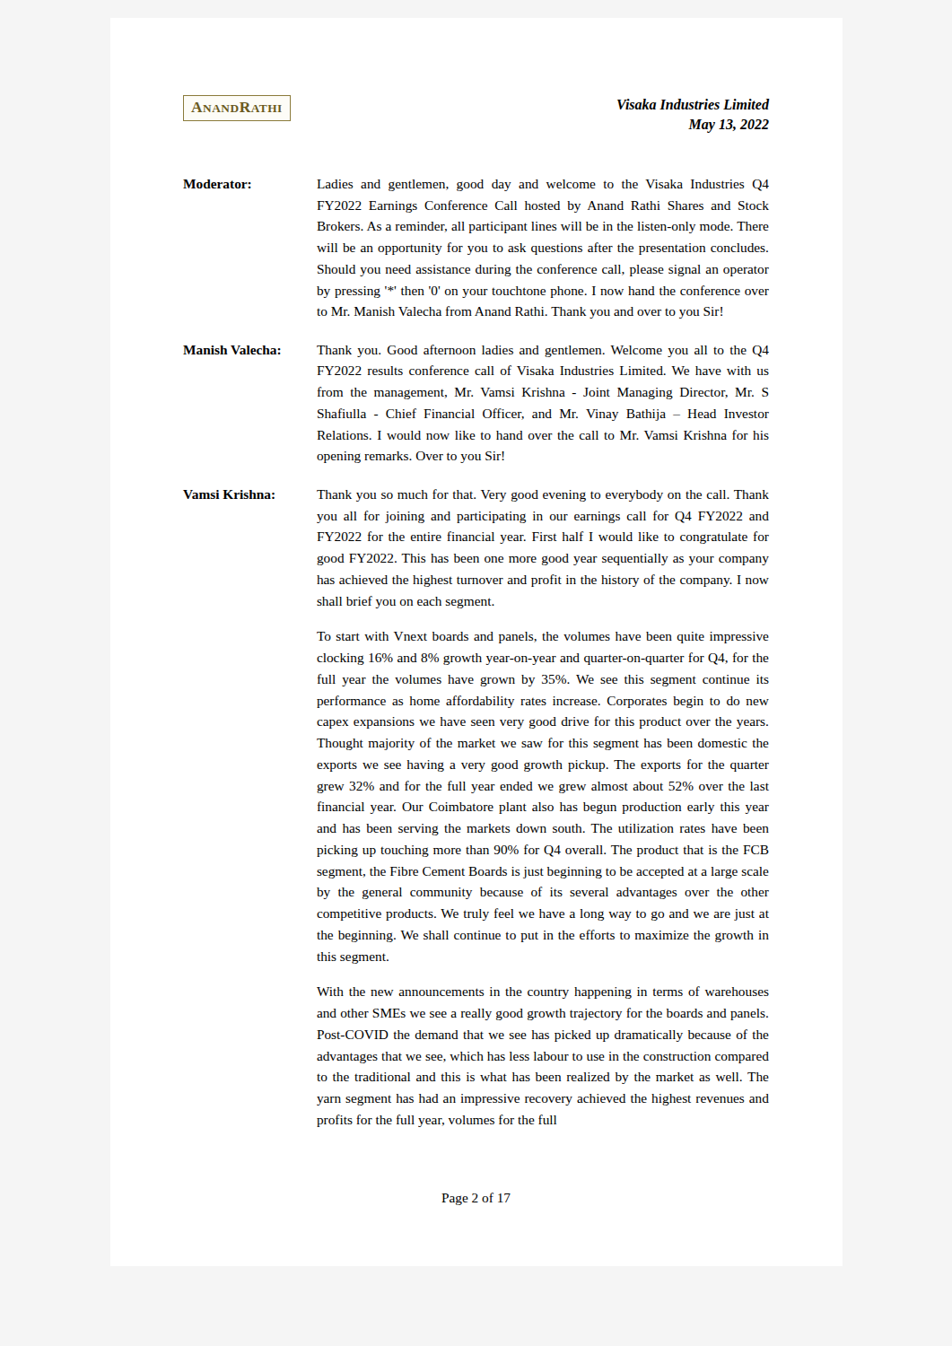ANANDRATHI
Visaka Industries Limited
May 13, 2022
| Moderator: | Ladies and gentlemen, good day and welcome to the Visaka Industries Q4 FY2022 Earnings Conference Call hosted by Anand Rathi Shares and Stock Brokers. As a reminder, all participant lines will be in the listen-only mode. There will be an opportunity for you to ask questions after the presentation concludes. Should you need assistance during the conference call, please signal an operator by pressing '*' then '0' on your touchtone phone. I now hand the conference over to Mr. Manish Valecha from Anand Rathi. Thank you and over to you Sir! |
| Manish Valecha: | Thank you. Good afternoon ladies and gentlemen. Welcome you all to the Q4 FY2022 results conference call of Visaka Industries Limited. We have with us from the management, Mr. Vamsi Krishna - Joint Managing Director, Mr. S Shafiulla - Chief Financial Officer, and Mr. Vinay Bathija – Head Investor Relations. I would now like to hand over the call to Mr. Vamsi Krishna for his opening remarks. Over to you Sir! |
| Vamsi Krishna: | Thank you so much for that. Very good evening to everybody on the call. Thank you all for joining and participating in our earnings call for Q4 FY2022 and FY2022 for the entire financial year. First half I would like to congratulate for good FY2022. This has been one more good year sequentially as your company has achieved the highest turnover and profit in the history of the company. I now shall brief you on each segment. To start with Vnext boards and panels, the volumes have been quite impressive clocking 16% and 8% growth year-on-year and quarter-on-quarter for Q4, for the full year the volumes have grown by 35%. We see this segment continue its performance as home affordability rates increase. Corporates begin to do new capex expansions we have seen very good drive for this product over the years. Thought majority of the market we saw for this segment has been domestic the exports we see having a very good growth pickup. The exports for the quarter grew 32% and for the full year ended we grew almost about 52% over the last financial year. Our Coimbatore plant also has begun production early this year and has been serving the markets down south. The utilization rates have been picking up touching more than 90% for Q4 overall. The product that is the FCB segment, the Fibre Cement Boards is just beginning to be accepted at a large scale by the general community because of its several advantages over the other competitive products. We truly feel we have a long way to go and we are just at the beginning. We shall continue to put in the efforts to maximize the growth in this segment. With the new announcements in the country happening in terms of warehouses and other SMEs we see a really good growth trajectory for the boards and panels. Post-COVID the demand that we see has picked up dramatically because of the advantages that we see, which has less labour to use in the construction compared to the traditional and this is what has been realized by the market as well. The yarn segment has had an impressive recovery achieved the highest revenues and profits for the full year, volumes for the full |
Page 2 of 17